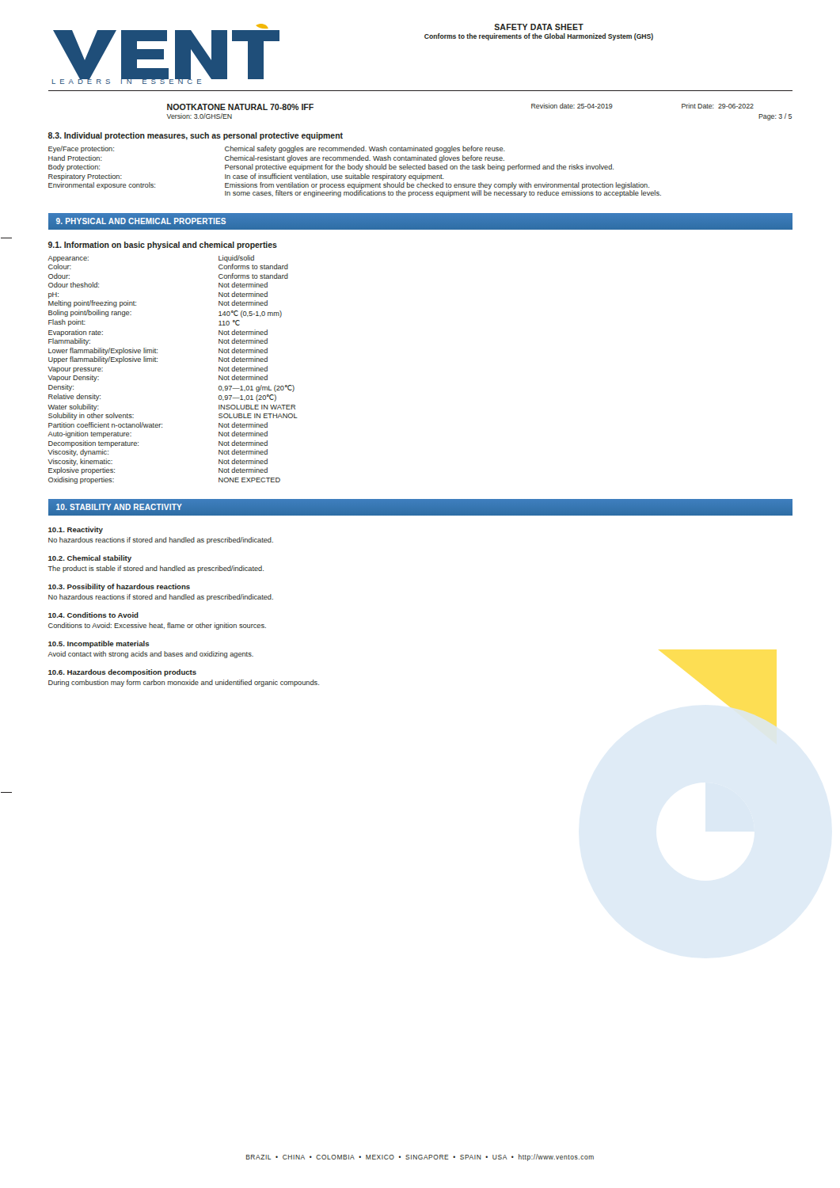LEADERS IN ESSENCE
SAFETY DATA SHEET
Conforms to the requirements of the Global Harmonized System (GHS)
NOOTKATONE NATURAL 70-80% IFF
Revision date: 25-04-2019
Print Date: 29-06-2022
Version: 3.0/GHS/EN
Page: 3 / 5
8.3. Individual protection measures, such as personal protective equipment
| Eye/Face protection: | Chemical safety goggles are recommended. Wash contaminated goggles before reuse. |
| Hand Protection: | Chemical-resistant gloves are recommended. Wash contaminated gloves before reuse. |
| Body protection: | Personal protective equipment for the body should be selected based on the task being performed and the risks involved. |
| Respiratory Protection: | In case of insufficient ventilation, use suitable respiratory equipment. |
| Environmental exposure controls: | Emissions from ventilation or process equipment should be checked to ensure they comply with environmental protection legislation. In some cases, filters or engineering modifications to the process equipment will be necessary to reduce emissions to acceptable levels. |
9. PHYSICAL AND CHEMICAL PROPERTIES
9.1. Information on basic physical and chemical properties
| Appearance: | Liquid/solid |
| Colour: | Conforms to standard |
| Odour: | Conforms to standard |
| Odour theshold: | Not determined |
| pH: | Not determined |
| Melting point/freezing point: | Not determined |
| Boling point/boiling range: | 140℃ (0,5-1,0 mm) |
| Flash point: | 110 ℃ |
| Evaporation rate: | Not determined |
| Flammability: | Not determined |
| Lower flammability/Explosive limit: | Not determined |
| Upper flammability/Explosive limit: | Not determined |
| Vapour pressure: | Not determined |
| Vapour Density: | Not determined |
| Density: | 0,97—1,01 g/mL (20℃) |
| Relative density: | 0,97—1,01 (20℃) |
| Water solubility: | INSOLUBLE IN WATER |
| Solubility in other solvents: | SOLUBLE IN ETHANOL |
| Partition coefficient n-octanol/water: | Not determined |
| Auto-ignition temperature: | Not determined |
| Decomposition temperature: | Not determined |
| Viscosity, dynamic: | Not determined |
| Viscosity, kinematic: | Not determined |
| Explosive properties: | Not determined |
| Oxidising properties: | NONE EXPECTED |
10. STABILITY AND REACTIVITY
10.1. Reactivity
No hazardous reactions if stored and handled as prescribed/indicated.
10.2. Chemical stability
The product is stable if stored and handled as prescribed/indicated.
10.3. Possibility of hazardous reactions
No hazardous reactions if stored and handled as prescribed/indicated.
10.4. Conditions to Avoid
Conditions to Avoid: Excessive heat, flame or other ignition sources.
10.5. Incompatible materials
Avoid contact with strong acids and bases and oxidizing agents.
10.6. Hazardous decomposition products
During combustion may form carbon monoxide and unidentified organic compounds.
BRAZIL•CHINA•COLOMBIA•MEXICO•SINGAPORE•SPAIN•USA•http://www.ventos.com